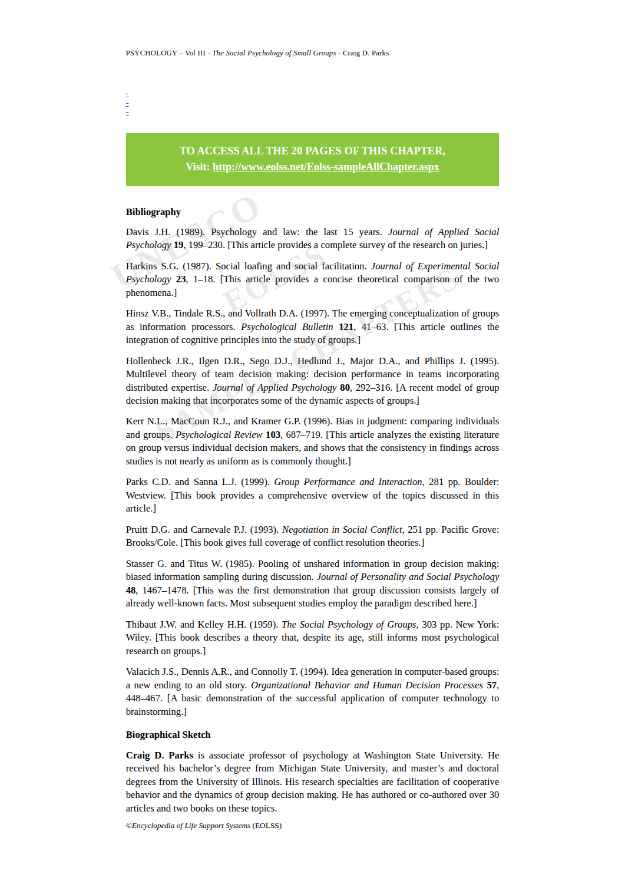PSYCHOLOGY – Vol III - The Social Psychology of Small Groups - Craig D. Parks
- - -
TO ACCESS ALL THE 20 PAGES OF THIS CHAPTER,
Visit: http://www.eolss.net/Eolss-sampleAllChapter.aspx
Bibliography
Davis J.H. (1989). Psychology and law: the last 15 years. Journal of Applied Social Psychology 19, 199–230. [This article provides a complete survey of the research on juries.]
Harkins S.G. (1987). Social loafing and social facilitation. Journal of Experimental Social Psychology 23, 1–18. [This article provides a concise theoretical comparison of the two phenomena.]
Hinsz V.B., Tindale R.S., and Vollrath D.A. (1997). The emerging conceptualization of groups as information processors. Psychological Bulletin 121, 41–63. [This article outlines the integration of cognitive principles into the study of groups.]
Hollenbeck J.R., Ilgen D.R., Sego D.J., Hedlund J., Major D.A., and Phillips J. (1995). Multilevel theory of team decision making: decision performance in teams incorporating distributed expertise. Journal of Applied Psychology 80, 292–316. [A recent model of group decision making that incorporates some of the dynamic aspects of groups.]
Kerr N.L., MacCoun R.J., and Kramer G.P. (1996). Bias in judgment: comparing individuals and groups. Psychological Review 103, 687–719. [This article analyzes the existing literature on group versus individual decision makers, and shows that the consistency in findings across studies is not nearly as uniform as is commonly thought.]
Parks C.D. and Sanna L.J. (1999). Group Performance and Interaction, 281 pp. Boulder: Westview. [This book provides a comprehensive overview of the topics discussed in this article.]
Pruitt D.G. and Carnevale P.J. (1993). Negotiation in Social Conflict, 251 pp. Pacific Grove: Brooks/Cole. [This book gives full coverage of conflict resolution theories.]
Stasser G. and Titus W. (1985). Pooling of unshared information in group decision making: biased information sampling during discussion. Journal of Personality and Social Psychology 48, 1467–1478. [This was the first demonstration that group discussion consists largely of already well-known facts. Most subsequent studies employ the paradigm described here.]
Thibaut J.W. and Kelley H.H. (1959). The Social Psychology of Groups, 303 pp. New York: Wiley. [This book describes a theory that, despite its age, still informs most psychological research on groups.]
Valacich J.S., Dennis A.R., and Connolly T. (1994). Idea generation in computer-based groups: a new ending to an old story. Organizational Behavior and Human Decision Processes 57, 448–467. [A basic demonstration of the successful application of computer technology to brainstorming.]
Biographical Sketch
Craig D. Parks is associate professor of psychology at Washington State University. He received his bachelor’s degree from Michigan State University, and master’s and doctoral degrees from the University of Illinois. His research specialties are facilitation of cooperative behavior and the dynamics of group decision making. He has authored or co-authored over 30 articles and two books on these topics.
UNESCO
EOLSS
SAMPLE CHAPTERS
©Encyclopedia of Life Support Systems (EOLSS)